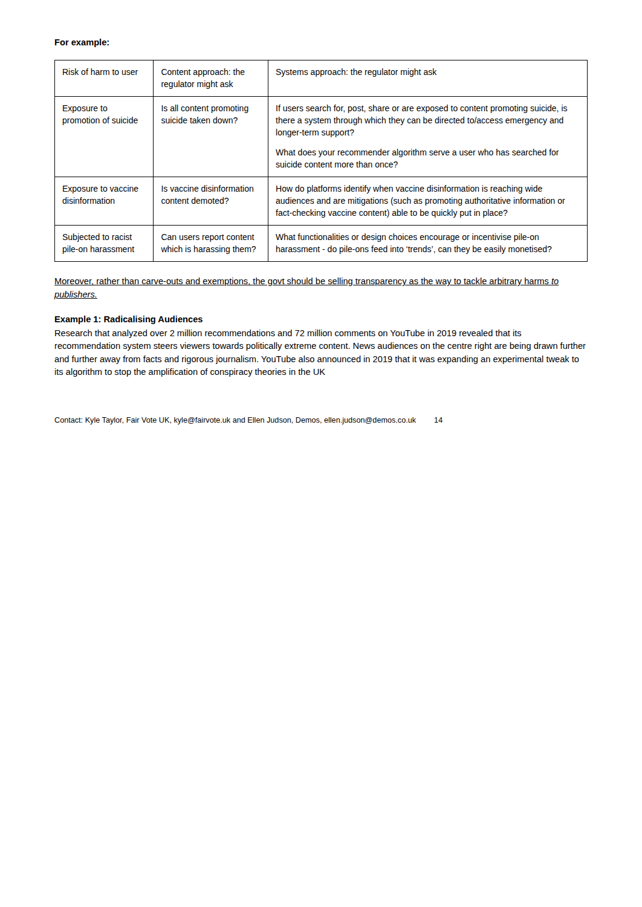For example:
| Risk of harm to user | Content approach: the regulator might ask | Systems approach: the regulator might ask |
| Exposure to promotion of suicide | Is all content promoting suicide taken down? | If users search for, post, share or are exposed to content promoting suicide, is there a system through which they can be directed to/access emergency and longer-term support? What does your recommender algorithm serve a user who has searched for suicide content more than once? |
| Exposure to vaccine disinformation | Is vaccine disinformation content demoted? | How do platforms identify when vaccine disinformation is reaching wide audiences and are mitigations (such as promoting authoritative information or fact-checking vaccine content) able to be quickly put in place? |
| Subjected to racist pile-on harassment | Can users report content which is harassing them? | What functionalities or design choices encourage or incentivise pile-on harassment - do pile-ons feed into ‘trends’, can they be easily monetised? |
Moreover, rather than carve-outs and exemptions, the govt should be selling transparency as the way to tackle arbitrary harms to publishers.
Example 1: Radicalising Audiences
Research that analyzed over 2 million recommendations and 72 million comments on YouTube in 2019 revealed that its recommendation system steers viewers towards politically extreme content. News audiences on the centre right are being drawn further and further away from facts and rigorous journalism. YouTube also announced in 2019 that it was expanding an experimental tweak to its algorithm to stop the amplification of conspiracy theories in the UK
Contact: Kyle Taylor, Fair Vote UK, kyle@fairvote.uk and Ellen Judson, Demos, ellen.judson@demos.co.uk14